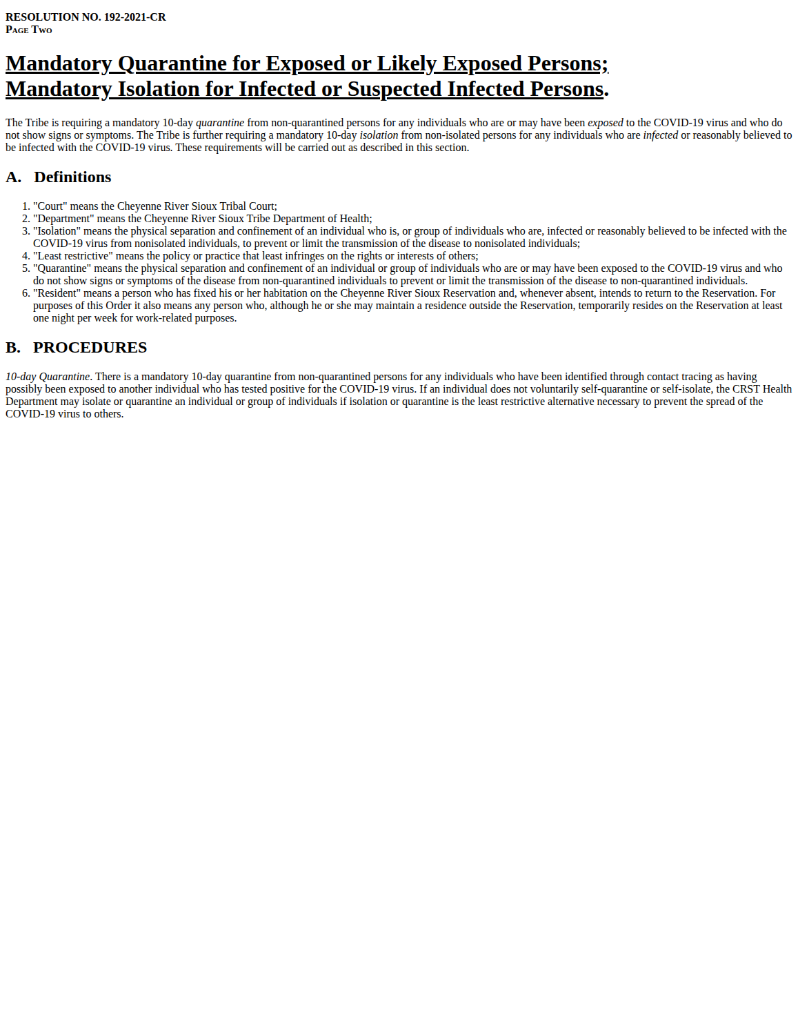RESOLUTION NO. 192-2021-CR
Page Two
Mandatory Quarantine for Exposed or Likely Exposed Persons;
Mandatory Isolation for Infected or Suspected Infected Persons.
The Tribe is requiring a mandatory 10-day quarantine from non-quarantined persons for any individuals who are or may have been exposed to the COVID-19 virus and who do not show signs or symptoms. The Tribe is further requiring a mandatory 10-day isolation from non-isolated persons for any individuals who are infected or reasonably believed to be infected with the COVID-19 virus. These requirements will be carried out as described in this section.
A. Definitions
"Court" means the Cheyenne River Sioux Tribal Court;
"Department" means the Cheyenne River Sioux Tribe Department of Health;
"Isolation" means the physical separation and confinement of an individual who is, or group of individuals who are, infected or reasonably believed to be infected with the COVID-19 virus from nonisolated individuals, to prevent or limit the transmission of the disease to nonisolated individuals;
"Least restrictive" means the policy or practice that least infringes on the rights or interests of others;
"Quarantine" means the physical separation and confinement of an individual or group of individuals who are or may have been exposed to the COVID-19 virus and who do not show signs or symptoms of the disease from non-quarantined individuals to prevent or limit the transmission of the disease to non-quarantined individuals.
"Resident" means a person who has fixed his or her habitation on the Cheyenne River Sioux Reservation and, whenever absent, intends to return to the Reservation. For purposes of this Order it also means any person who, although he or she may maintain a residence outside the Reservation, temporarily resides on the Reservation at least one night per week for work-related purposes.
B. PROCEDURES
10-day Quarantine. There is a mandatory 10-day quarantine from non-quarantined persons for any individuals who have been identified through contact tracing as having possibly been exposed to another individual who has tested positive for the COVID-19 virus. If an individual does not voluntarily self-quarantine or self-isolate, the CRST Health Department may isolate or quarantine an individual or group of individuals if isolation or quarantine is the least restrictive alternative necessary to prevent the spread of the COVID-19 virus to others.